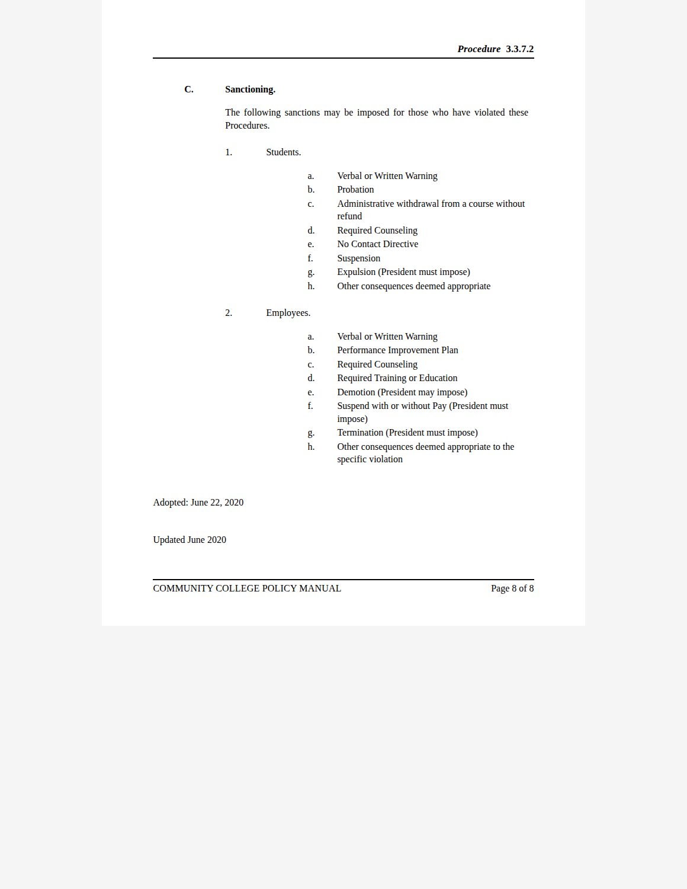Procedure 3.3.7.2
C. Sanctioning.
The following sanctions may be imposed for those who have violated these Procedures.
1. Students.
a. Verbal or Written Warning
b. Probation
c. Administrative withdrawal from a course without refund
d. Required Counseling
e. No Contact Directive
f. Suspension
g. Expulsion (President must impose)
h. Other consequences deemed appropriate
2. Employees.
a. Verbal or Written Warning
b. Performance Improvement Plan
c. Required Counseling
d. Required Training or Education
e. Demotion (President may impose)
f. Suspend with or without Pay (President must impose)
g. Termination (President must impose)
h. Other consequences deemed appropriate to the specific violation
Adopted: June 22, 2020
Updated June 2020
COMMUNITY COLLEGE POLICY MANUAL Page 8 of 8